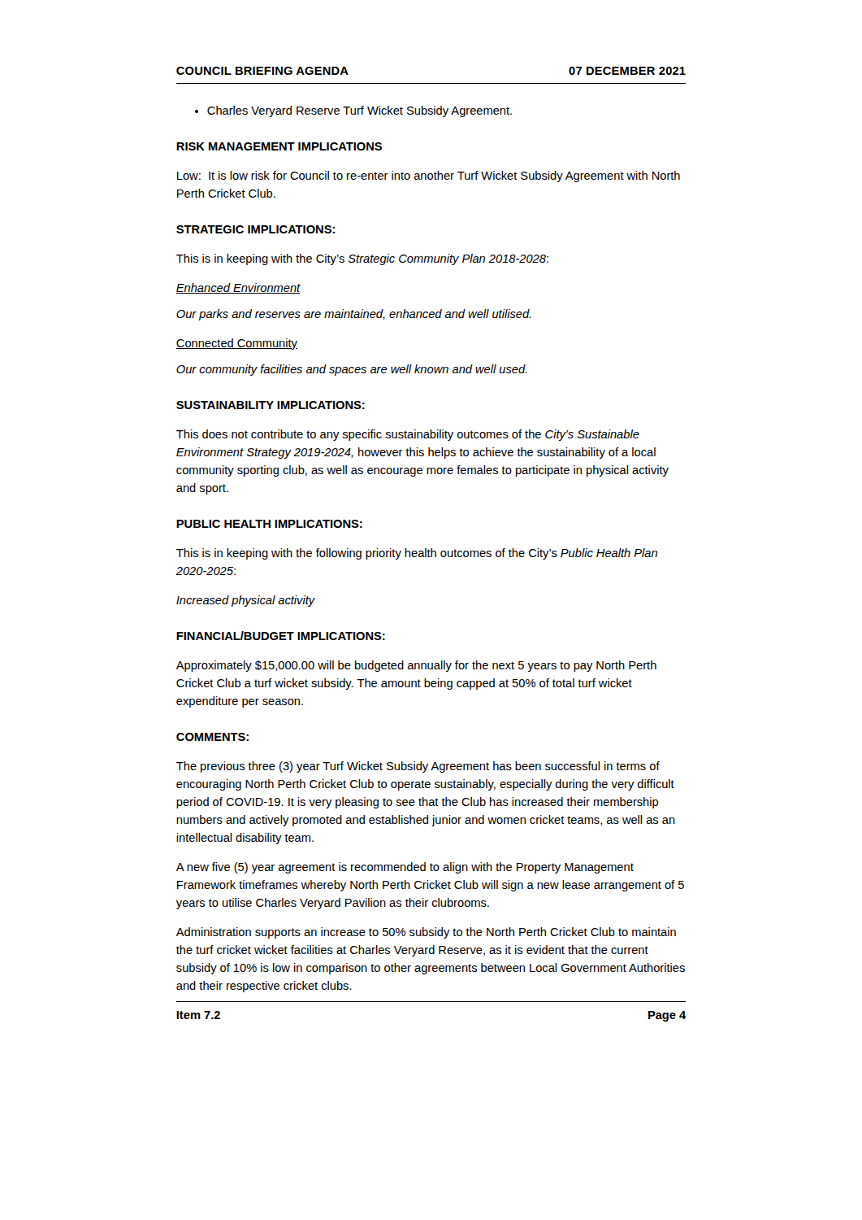Council Briefing Agenda
07 December 2021
Charles Veryard Reserve Turf Wicket Subsidy Agreement.
Risk Management Implications
Low: It is low risk for Council to re-enter into another Turf Wicket Subsidy Agreement with North Perth Cricket Club.
Strategic Implications:
This is in keeping with the City’s Strategic Community Plan 2018-2028:
Enhanced Environment
Our parks and reserves are maintained, enhanced and well utilised.
Connected Community
Our community facilities and spaces are well known and well used.
Sustainability Implications:
This does not contribute to any specific sustainability outcomes of the City’s Sustainable Environment Strategy 2019-2024, however this helps to achieve the sustainability of a local community sporting club, as well as encourage more females to participate in physical activity and sport.
Public Health Implications:
This is in keeping with the following priority health outcomes of the City’s Public Health Plan 2020-2025:
Increased physical activity
Financial/Budget Implications:
Approximately $15,000.00 will be budgeted annually for the next 5 years to pay North Perth Cricket Club a turf wicket subsidy. The amount being capped at 50% of total turf wicket expenditure per season.
Comments:
The previous three (3) year Turf Wicket Subsidy Agreement has been successful in terms of encouraging North Perth Cricket Club to operate sustainably, especially during the very difficult period of COVID-19. It is very pleasing to see that the Club has increased their membership numbers and actively promoted and established junior and women cricket teams, as well as an intellectual disability team.
A new five (5) year agreement is recommended to align with the Property Management Framework timeframes whereby North Perth Cricket Club will sign a new lease arrangement of 5 years to utilise Charles Veryard Pavilion as their clubrooms.
Administration supports an increase to 50% subsidy to the North Perth Cricket Club to maintain the turf cricket wicket facilities at Charles Veryard Reserve, as it is evident that the current subsidy of 10% is low in comparison to other agreements between Local Government Authorities and their respective cricket clubs.
Item 7.2
Page 4